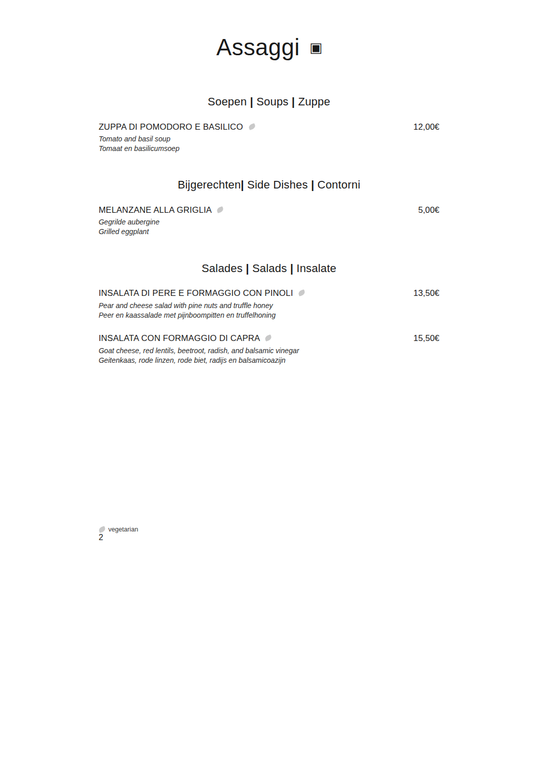Assaggi ▣
Soepen | Soups | Zuppe
Zuppa di pomodoro e basilico
12,00€
Tomato and basil soup
Tomaat en basilicumsoep
Bijgerechten| Side Dishes | Contorni
Melanzane alla griglia
5,00€
Gegrilde aubergine
Grilled eggplant
Salades | Salads | Insalate
Insalata di pere e formaggio con pinoli
13,50€
Pear and cheese salad with pine nuts and truffle honey
Peer en kaassalade met pijnboompitten en truffelhoning
Insalata con formaggio di capra
15,50€
Goat cheese, red lentils, beetroot, radish, and balsamic vinegar
Geitenkaas, rode linzen, rode biet, radijs en balsamicoazijn
vegetarian
2